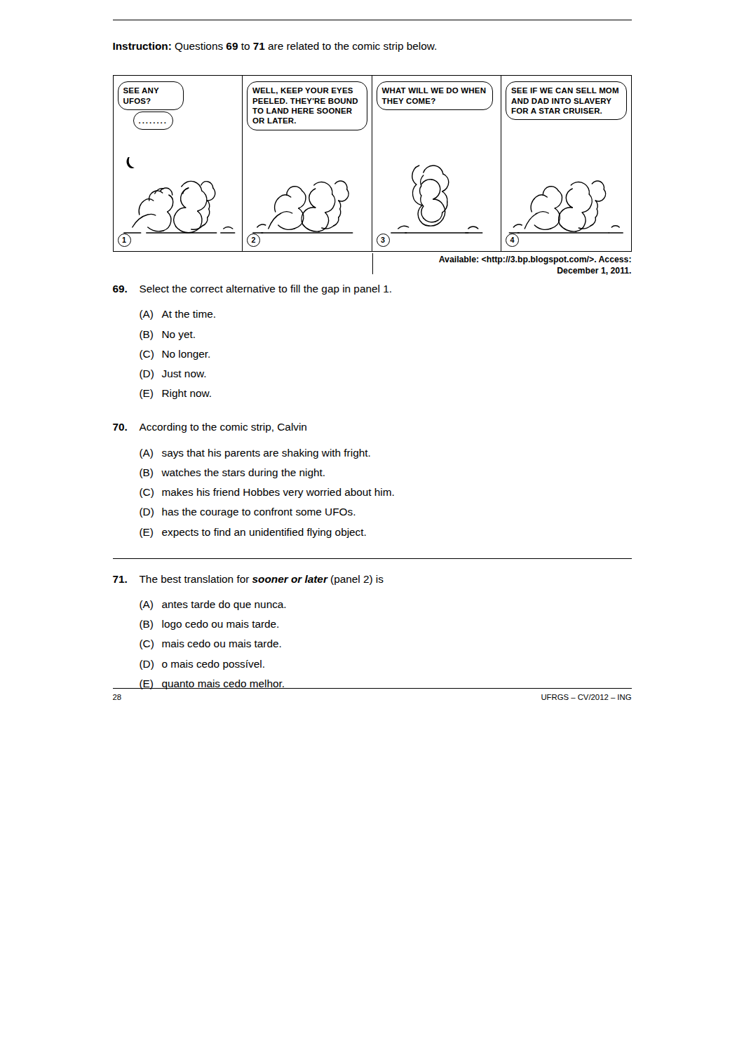Instruction: Questions 69 to 71 are related to the comic strip below.
See any UFOs?
........
1
Well, keep your eyes peeled. They're bound to land here sooner or later.
2
What will we do when they come?
3
See if we can sell mom and dad into slavery for a star cruiser.
4
Available: <http://3.bp.blogspot.com/>. Access:
December 1, 2011.
69. Select the correct alternative to fill the gap in panel 1.
(A) At the time.
(B) No yet.
(C) No longer.
(D) Just now.
(E) Right now.
70. According to the comic strip, Calvin
(A) says that his parents are shaking with fright.
(B) watches the stars during the night.
(C) makes his friend Hobbes very worried about him.
(D) has the courage to confront some UFOs.
(E) expects to find an unidentified flying object.
71. The best translation for sooner or later (panel 2) is
(A) antes tarde do que nunca.
(B) logo cedo ou mais tarde.
(C) mais cedo ou mais tarde.
(D) o mais cedo possível.
(E) quanto mais cedo melhor.
28 UFRGS – CV/2012 – ING